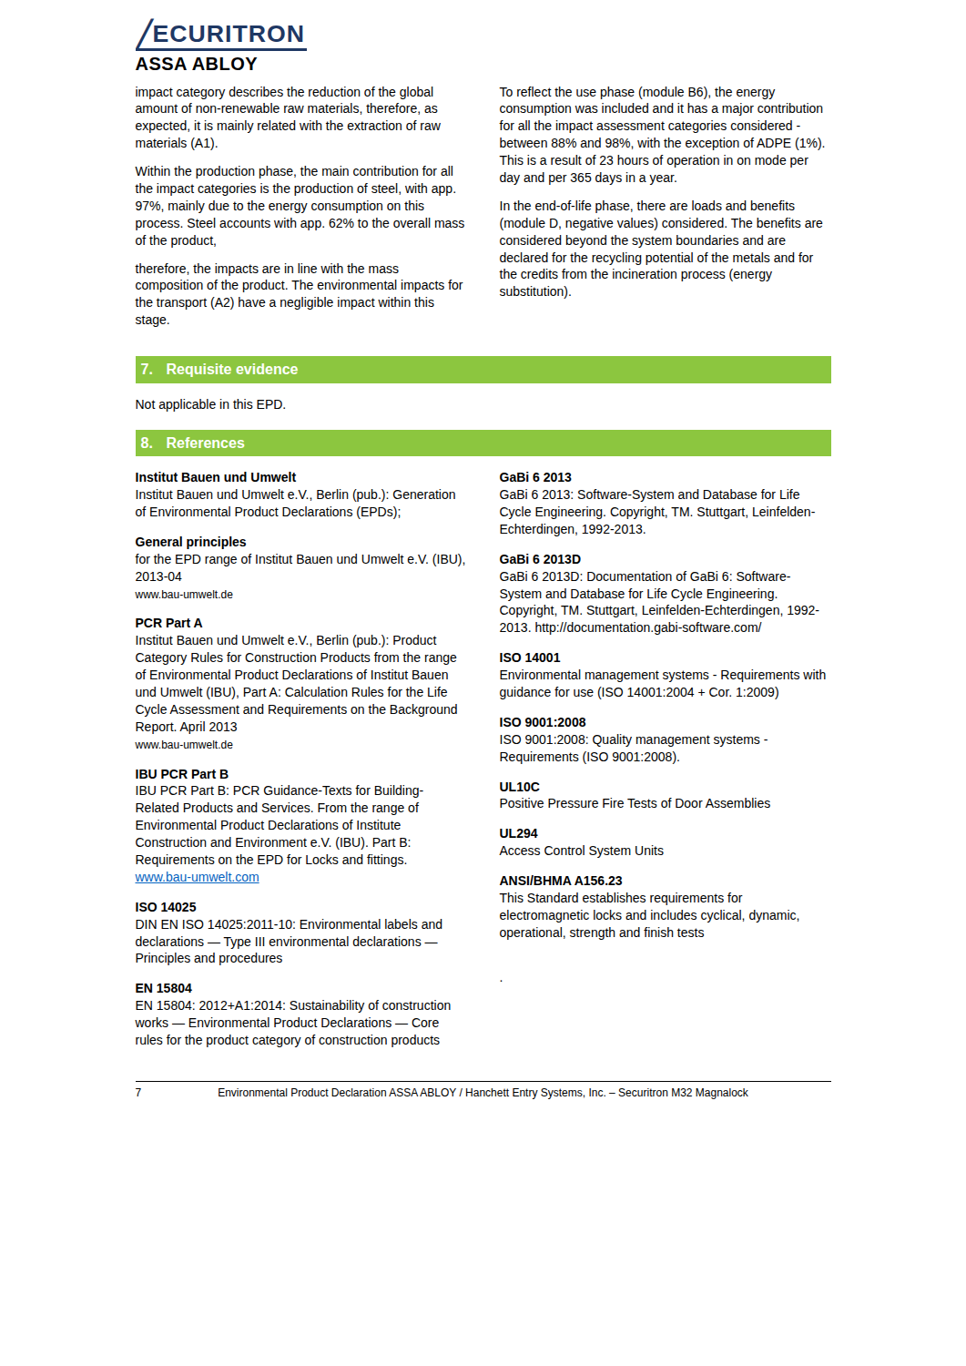╱ECURITRON ASSA ABLOY
impact category describes the reduction of the global amount of non-renewable raw materials, therefore, as expected, it is mainly related with the extraction of raw materials (A1).
Within the production phase, the main contribution for all the impact categories is the production of steel, with app. 97%, mainly due to the energy consumption on this process. Steel accounts with app. 62% to the overall mass of the product,
therefore, the impacts are in line with the mass composition of the product. The environmental impacts for the transport (A2) have a negligible impact within this stage.
To reflect the use phase (module B6), the energy consumption was included and it has a major contribution for all the impact assessment categories considered - between 88% and 98%, with the exception of ADPE (1%). This is a result of 23 hours of operation in on mode per day and per 365 days in a year.
In the end-of-life phase, there are loads and benefits (module D, negative values) considered. The benefits are considered beyond the system boundaries and are declared for the recycling potential of the metals and for the credits from the incineration process (energy substitution).
7. Requisite evidence
Not applicable in this EPD.
8. References
Institut Bauen und Umwelt Institut Bauen und Umwelt e.V., Berlin (pub.): Generation of Environmental Product Declarations (EPDs);
General principles for the EPD range of Institut Bauen und Umwelt e.V. (IBU), 2013-04
www.bau-umwelt.de
PCR Part A Institut Bauen und Umwelt e.V., Berlin (pub.): Product Category Rules for Construction Products from the range of Environmental Product Declarations of Institut Bauen und Umwelt (IBU), Part A: Calculation Rules for the Life Cycle Assessment and Requirements on the Background Report. April 2013
www.bau-umwelt.de
IBU PCR Part B IBU PCR Part B: PCR Guidance-Texts for Building-Related Products and Services. From the range of Environmental Product Declarations of Institute Construction and Environment e.V. (IBU). Part B: Requirements on the EPD for Locks and fittings.
www.bau-umwelt.com
ISO 14025 DIN EN ISO 14025:2011-10: Environmental labels and declarations — Type III environmental declarations — Principles and procedures
EN 15804 EN 15804: 2012+A1:2014: Sustainability of construction works — Environmental Product Declarations — Core rules for the product category of construction products
GaBi 6 2013 GaBi 6 2013: Software-System and Database for Life Cycle Engineering. Copyright, TM. Stuttgart, Leinfelden-Echterdingen, 1992-2013.
GaBi 6 2013D GaBi 6 2013D: Documentation of GaBi 6: Software-System and Database for Life Cycle Engineering. Copyright, TM. Stuttgart, Leinfelden-Echterdingen, 1992-2013. http://documentation.gabi-software.com/
ISO 14001 Environmental management systems - Requirements with guidance for use (ISO 14001:2004 + Cor. 1:2009)
ISO 9001:2008 ISO 9001:2008: Quality management systems - Requirements (ISO 9001:2008).
UL10C Positive Pressure Fire Tests of Door Assemblies
UL294 Access Control System Units
ANSI/BHMA A156.23 This Standard establishes requirements for electromagnetic locks and includes cyclical, dynamic, operational, strength and finish tests
.
7
Environmental Product Declaration ASSA ABLOY / Hanchett Entry Systems, Inc. – Securitron M32 Magnalock